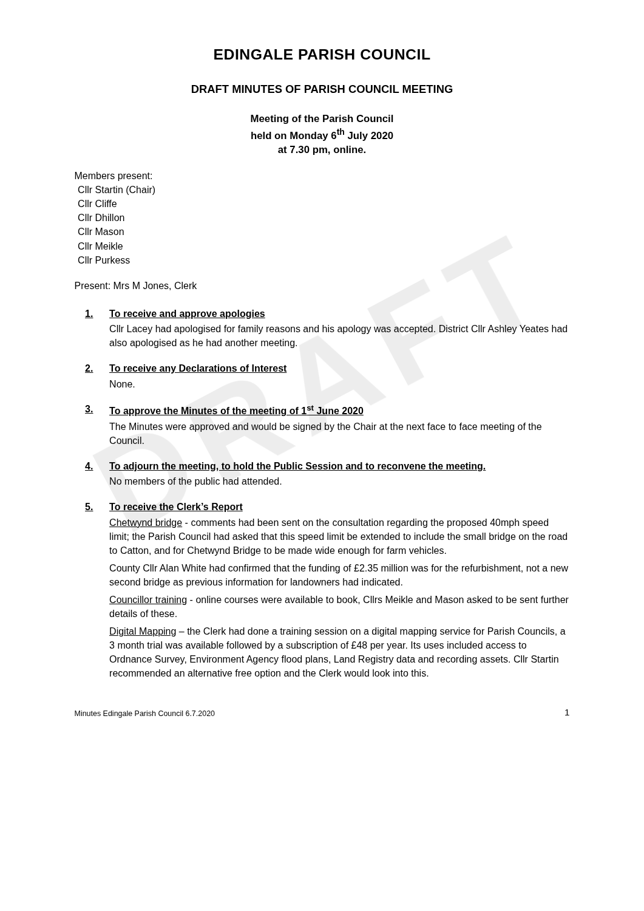EDINGALE PARISH COUNCIL
DRAFT MINUTES OF PARISH COUNCIL MEETING
Meeting of the Parish Council
held on Monday 6th July 2020
at 7.30 pm, online.
Members present:
Cllr Startin (Chair)
Cllr Cliffe
Cllr Dhillon
Cllr Mason
Cllr Meikle
Cllr Purkess
Present: Mrs M Jones, Clerk
To receive and approve apologies
Cllr Lacey had apologised for family reasons and his apology was accepted. District Cllr Ashley Yeates had also apologised as he had another meeting.
To receive any Declarations of Interest
None.
To approve the Minutes of the meeting of 1st June 2020
The Minutes were approved and would be signed by the Chair at the next face to face meeting of the Council.
To adjourn the meeting, to hold the Public Session and to reconvene the meeting.
No members of the public had attended.
To receive the Clerk’s Report
Chetwynd bridge - comments had been sent on the consultation regarding the proposed 40mph speed limit; the Parish Council had asked that this speed limit be extended to include the small bridge on the road to Catton, and for Chetwynd Bridge to be made wide enough for farm vehicles.
County Cllr Alan White had confirmed that the funding of £2.35 million was for the refurbishment, not a new second bridge as previous information for landowners had indicated.
Councillor training - online courses were available to book, Cllrs Meikle and Mason asked to be sent further details of these.
Digital Mapping – the Clerk had done a training session on a digital mapping service for Parish Councils, a 3 month trial was available followed by a subscription of £48 per year. Its uses included access to Ordnance Survey, Environment Agency flood plans, Land Registry data and recording assets. Cllr Startin recommended an alternative free option and the Clerk would look into this.
Minutes Edingale Parish Council 6.7.2020 1